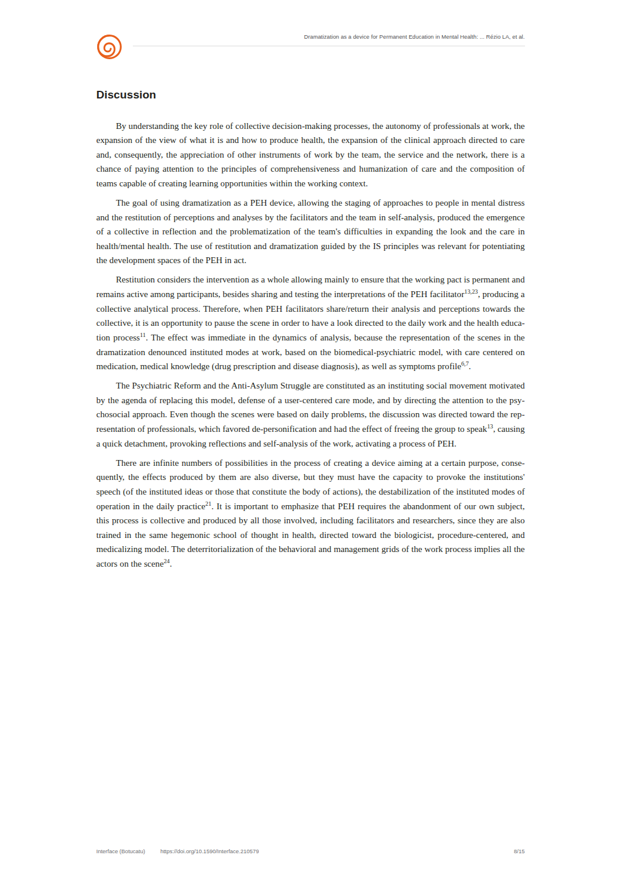Dramatization as a device for Permanent Education in Mental Health: ... Rézio LA, et al.
Discussion
By understanding the key role of collective decision-making processes, the autonomy of professionals at work, the expansion of the view of what it is and how to produce health, the expansion of the clinical approach directed to care and, consequently, the appreciation of other instruments of work by the team, the service and the network, there is a chance of paying attention to the principles of comprehensiveness and humanization of care and the composition of teams capable of creating learning opportunities within the working context.
The goal of using dramatization as a PEH device, allowing the staging of approaches to people in mental distress and the restitution of perceptions and analyses by the facilitators and the team in self-analysis, produced the emergence of a collective in reflection and the problematization of the team's difficulties in expanding the look and the care in health/mental health. The use of restitution and dramatization guided by the IS principles was relevant for potentiating the development spaces of the PEH in act.
Restitution considers the intervention as a whole allowing mainly to ensure that the working pact is permanent and remains active among participants, besides sharing and testing the interpretations of the PEH facilitator13,23, producing a collective analytical process. Therefore, when PEH facilitators share/return their analysis and perceptions towards the collective, it is an opportunity to pause the scene in order to have a look directed to the daily work and the health education process11. The effect was immediate in the dynamics of analysis, because the representation of the scenes in the dramatization denounced instituted modes at work, based on the biomedical-psychiatric model, with care centered on medication, medical knowledge (drug prescription and disease diagnosis), as well as symptoms profile6,7.
The Psychiatric Reform and the Anti-Asylum Struggle are constituted as an instituting social movement motivated by the agenda of replacing this model, defense of a user-centered care mode, and by directing the attention to the psychosocial approach. Even though the scenes were based on daily problems, the discussion was directed toward the representation of professionals, which favored de-personification and had the effect of freeing the group to speak13, causing a quick detachment, provoking reflections and self-analysis of the work, activating a process of PEH.
There are infinite numbers of possibilities in the process of creating a device aiming at a certain purpose, consequently, the effects produced by them are also diverse, but they must have the capacity to provoke the institutions' speech (of the instituted ideas or those that constitute the body of actions), the destabilization of the instituted modes of operation in the daily practice21. It is important to emphasize that PEH requires the abandonment of our own subject, this process is collective and produced by all those involved, including facilitators and researchers, since they are also trained in the same hegemonic school of thought in health, directed toward the biologicist, procedure-centered, and medicalizing model. The deterritorialization of the behavioral and management grids of the work process implies all the actors on the scene24.
Interface (Botucatu) https://doi.org/10.1590/Interface.210579
8/15